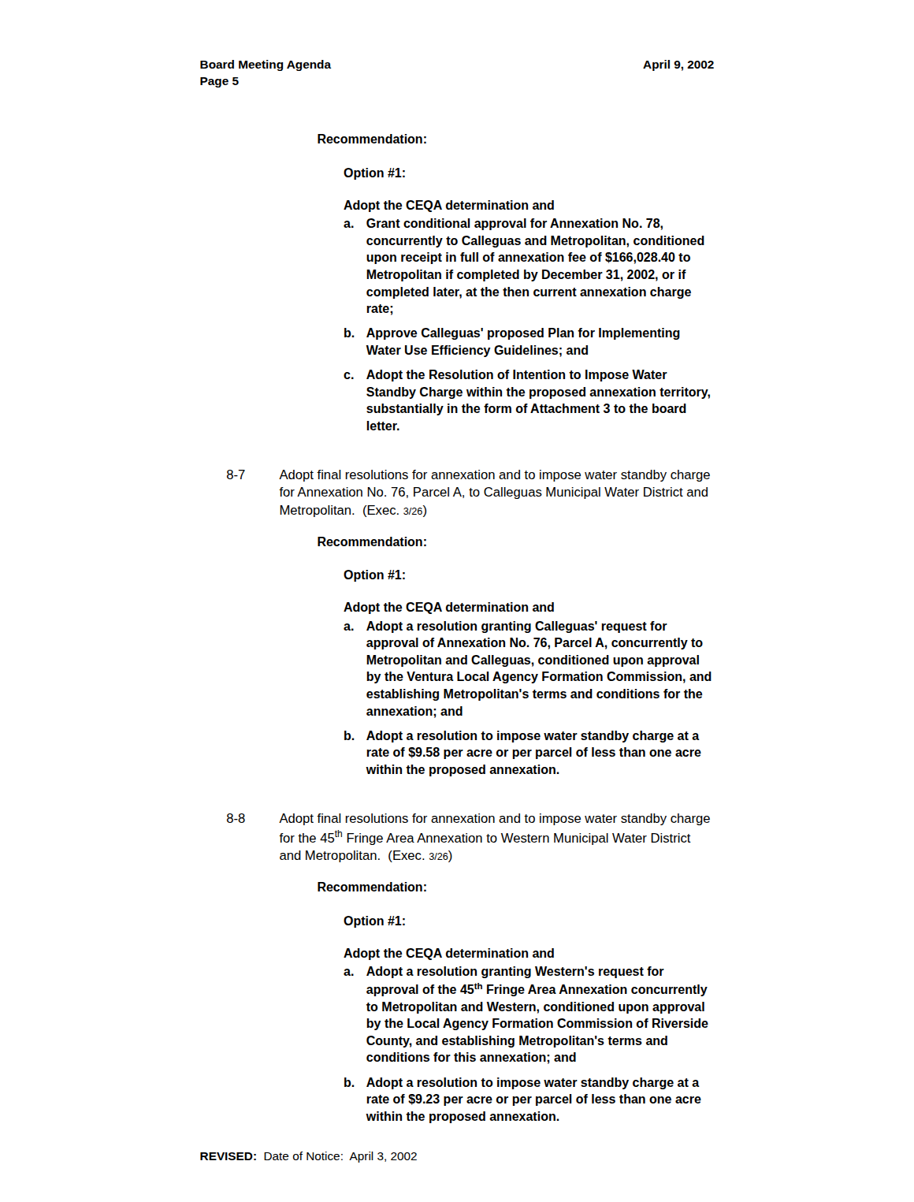Board Meeting Agenda
Page 5
April 9, 2002
Recommendation:
Option #1:
Adopt the CEQA determination and
a. Grant conditional approval for Annexation No. 78, concurrently to Calleguas and Metropolitan, conditioned upon receipt in full of annexation fee of $166,028.40 to Metropolitan if completed by December 31, 2002, or if completed later, at the then current annexation charge rate;
b. Approve Calleguas' proposed Plan for Implementing Water Use Efficiency Guidelines; and
c. Adopt the Resolution of Intention to Impose Water Standby Charge within the proposed annexation territory, substantially in the form of Attachment 3 to the board letter.
8-7
Adopt final resolutions for annexation and to impose water standby charge for Annexation No. 76, Parcel A, to Calleguas Municipal Water District and Metropolitan. (Exec. 3/26)
Recommendation:
Option #1:
Adopt the CEQA determination and
a. Adopt a resolution granting Calleguas' request for approval of Annexation No. 76, Parcel A, concurrently to Metropolitan and Calleguas, conditioned upon approval by the Ventura Local Agency Formation Commission, and establishing Metropolitan's terms and conditions for the annexation; and
b. Adopt a resolution to impose water standby charge at a rate of $9.58 per acre or per parcel of less than one acre within the proposed annexation.
8-8
Adopt final resolutions for annexation and to impose water standby charge for the 45th Fringe Area Annexation to Western Municipal Water District and Metropolitan. (Exec. 3/26)
Recommendation:
Option #1:
Adopt the CEQA determination and
a. Adopt a resolution granting Western's request for approval of the 45th Fringe Area Annexation concurrently to Metropolitan and Western, conditioned upon approval by the Local Agency Formation Commission of Riverside County, and establishing Metropolitan's terms and conditions for this annexation; and
b. Adopt a resolution to impose water standby charge at a rate of $9.23 per acre or per parcel of less than one acre within the proposed annexation.
REVISED: Date of Notice: April 3, 2002